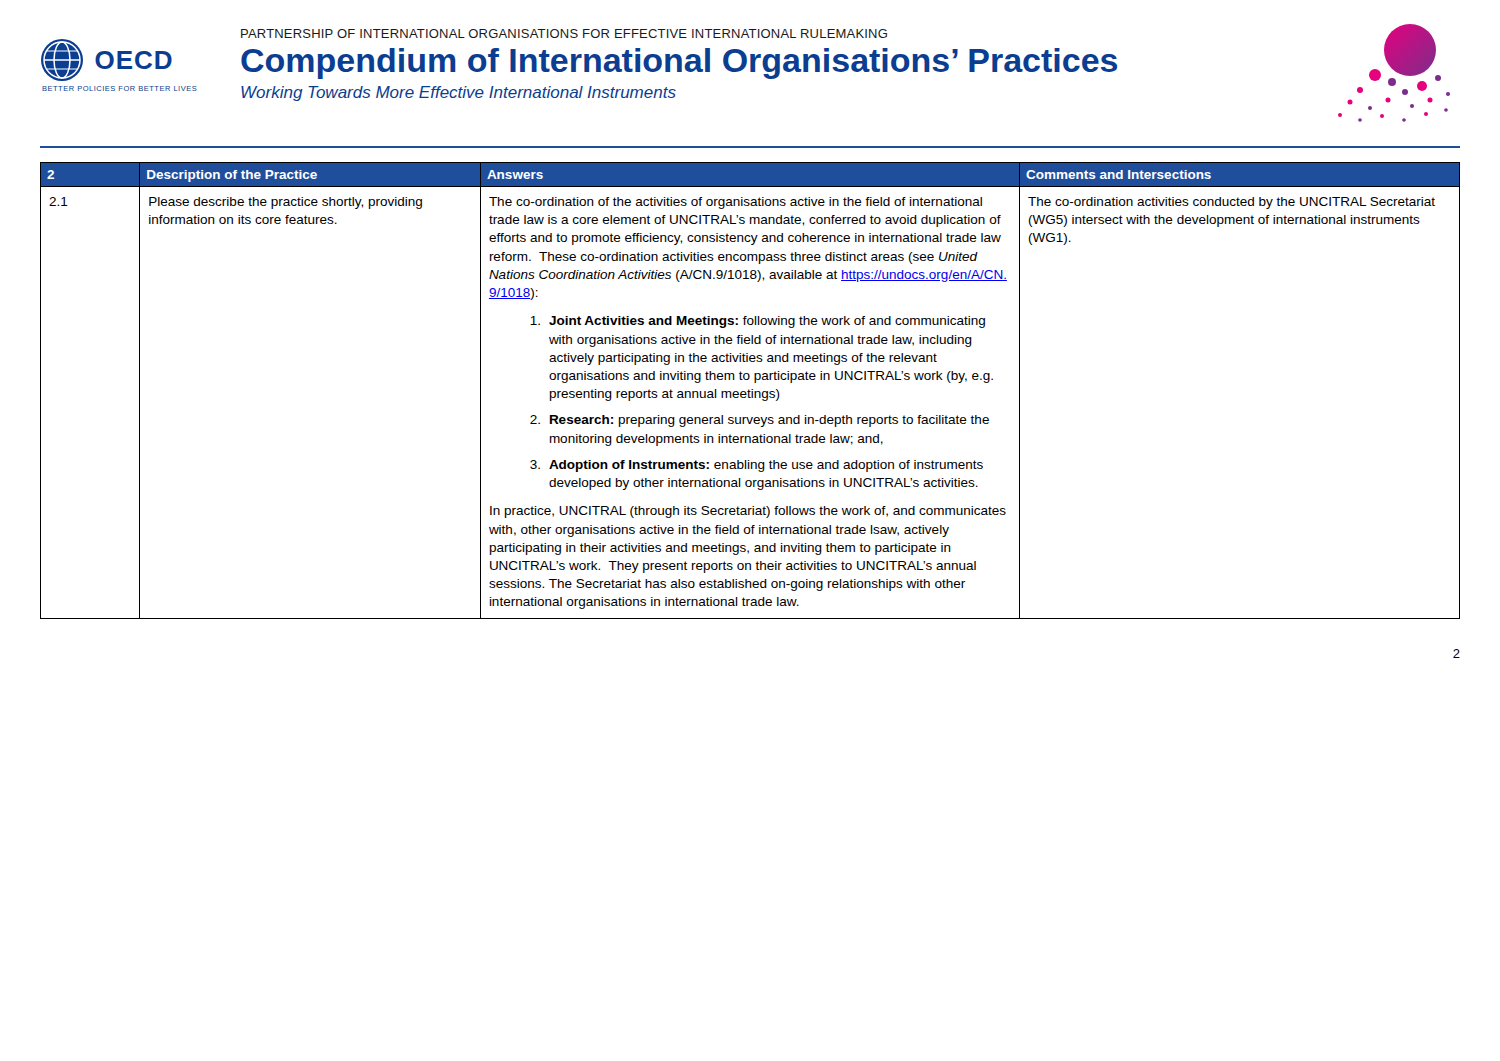OECD
BETTER POLICIES FOR BETTER LIVES
PARTNERSHIP OF INTERNATIONAL ORGANISATIONS FOR EFFECTIVE INTERNATIONAL RULEMAKING
Compendium of International Organisations’ Practices
Working Towards More Effective International Instruments
| 2 | Description of the Practice | Answers | Comments and Intersections |
| --- | --- | --- | --- |
| 2.1 | Please describe the practice shortly, providing information on its core features. | The co-ordination of the activities of organisations active in the field of international trade law is a core element of UNCITRAL’s mandate, conferred to avoid duplication of efforts and to promote efficiency, consistency and coherence in international trade law reform. These co-ordination activities encompass three distinct areas (see United Nations Coordination Activities (A/CN.9/1018), available at https://undocs.org/en/A/CN.9/1018 ): Joint Activities and Meetings: following the work of and communicating with organisations active in the field of international trade law, including actively participating in the activities and meetings of the relevant organisations and inviting them to participate in UNCITRAL’s work (by, e.g. presenting reports at annual meetings) Research: preparing general surveys and in-depth reports to facilitate the monitoring developments in international trade law; and, Adoption of Instruments: enabling the use and adoption of instruments developed by other international organisations in UNCITRAL’s activities. In practice, UNCITRAL (through its Secretariat) follows the work of, and communicates with, other organisations active in the field of international trade lsaw, actively participating in their activities and meetings, and inviting them to participate in UNCITRAL’s work. They present reports on their activities to UNCITRAL’s annual sessions. The Secretariat has also established on-going relationships with other international organisations in international trade law. | The co-ordination activities conducted by the UNCITRAL Secretariat (WG5) intersect with the development of international instruments (WG1). |
2